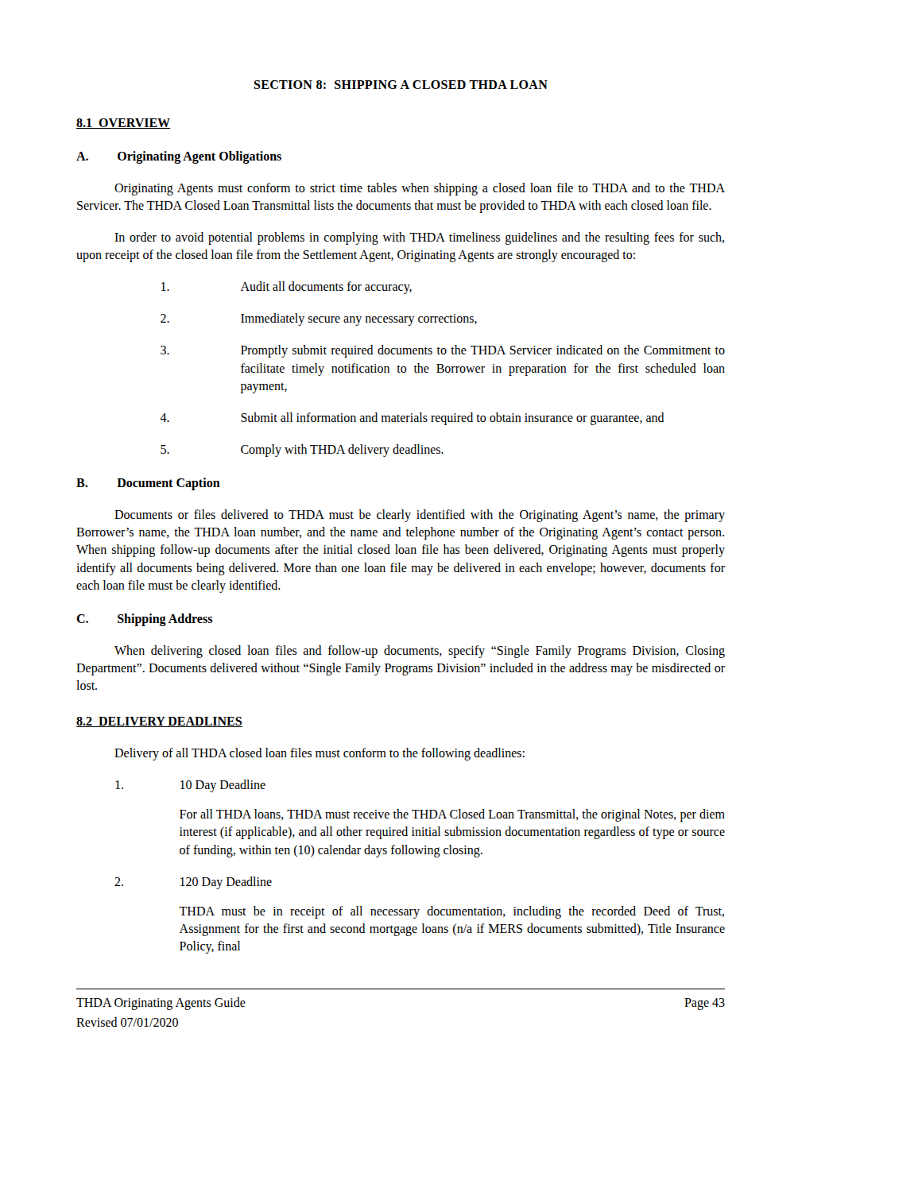SECTION 8: SHIPPING A CLOSED THDA LOAN
8.1 OVERVIEW
A. Originating Agent Obligations
Originating Agents must conform to strict time tables when shipping a closed loan file to THDA and to the THDA Servicer. The THDA Closed Loan Transmittal lists the documents that must be provided to THDA with each closed loan file.
In order to avoid potential problems in complying with THDA timeliness guidelines and the resulting fees for such, upon receipt of the closed loan file from the Settlement Agent, Originating Agents are strongly encouraged to:
1. Audit all documents for accuracy,
2. Immediately secure any necessary corrections,
3. Promptly submit required documents to the THDA Servicer indicated on the Commitment to facilitate timely notification to the Borrower in preparation for the first scheduled loan payment,
4. Submit all information and materials required to obtain insurance or guarantee, and
5. Comply with THDA delivery deadlines.
B. Document Caption
Documents or files delivered to THDA must be clearly identified with the Originating Agent’s name, the primary Borrower’s name, the THDA loan number, and the name and telephone number of the Originating Agent’s contact person. When shipping follow-up documents after the initial closed loan file has been delivered, Originating Agents must properly identify all documents being delivered. More than one loan file may be delivered in each envelope; however, documents for each loan file must be clearly identified.
C. Shipping Address
When delivering closed loan files and follow-up documents, specify “Single Family Programs Division, Closing Department”. Documents delivered without “Single Family Programs Division” included in the address may be misdirected or lost.
8.2 DELIVERY DEADLINES
Delivery of all THDA closed loan files must conform to the following deadlines:
1. 10 Day Deadline
For all THDA loans, THDA must receive the THDA Closed Loan Transmittal, the original Notes, per diem interest (if applicable), and all other required initial submission documentation regardless of type or source of funding, within ten (10) calendar days following closing.
2. 120 Day Deadline
THDA must be in receipt of all necessary documentation, including the recorded Deed of Trust, Assignment for the first and second mortgage loans (n/a if MERS documents submitted), Title Insurance Policy, final
THDA Originating Agents Guide
Revised 07/01/2020
Page 43